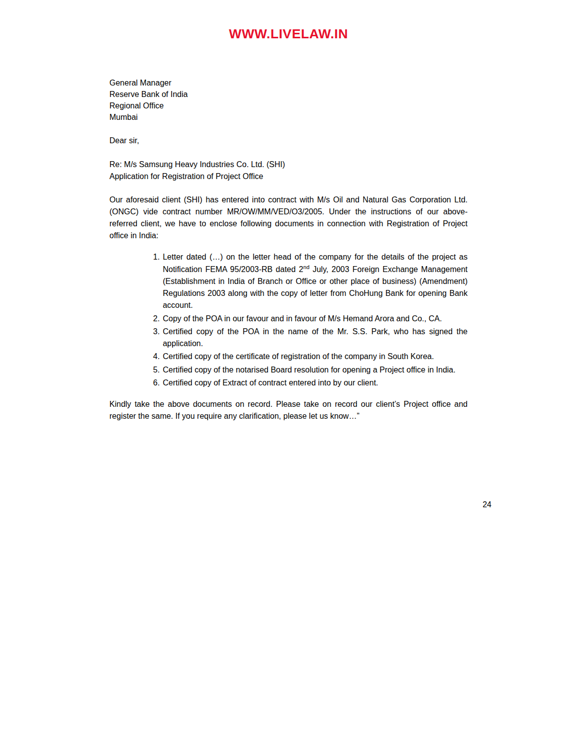WWW.LIVELAW.IN
General Manager
Reserve Bank of India
Regional Office
Mumbai
Dear sir,
Re: M/s Samsung Heavy Industries Co. Ltd. (SHI)
Application for Registration of Project Office
Our aforesaid client (SHI) has entered into contract with M/s Oil and Natural Gas Corporation Ltd. (ONGC) vide contract number MR/OW/MM/VED/O3/2005. Under the instructions of our above-referred client, we have to enclose following documents in connection with Registration of Project office in India:
Letter dated (…) on the letter head of the company for the details of the project as Notification FEMA 95/2003-RB dated 2nd July, 2003 Foreign Exchange Management (Establishment in India of Branch or Office or other place of business) (Amendment) Regulations 2003 along with the copy of letter from ChoHung Bank for opening Bank account.
Copy of the POA in our favour and in favour of M/s Hemand Arora and Co., CA.
Certified copy of the POA in the name of the Mr. S.S. Park, who has signed the application.
Certified copy of the certificate of registration of the company in South Korea.
Certified copy of the notarised Board resolution for opening a Project office in India.
Certified copy of Extract of contract entered into by our client.
Kindly take the above documents on record. Please take on record our client’s Project office and register the same. If you require any clarification, please let us know…”
24